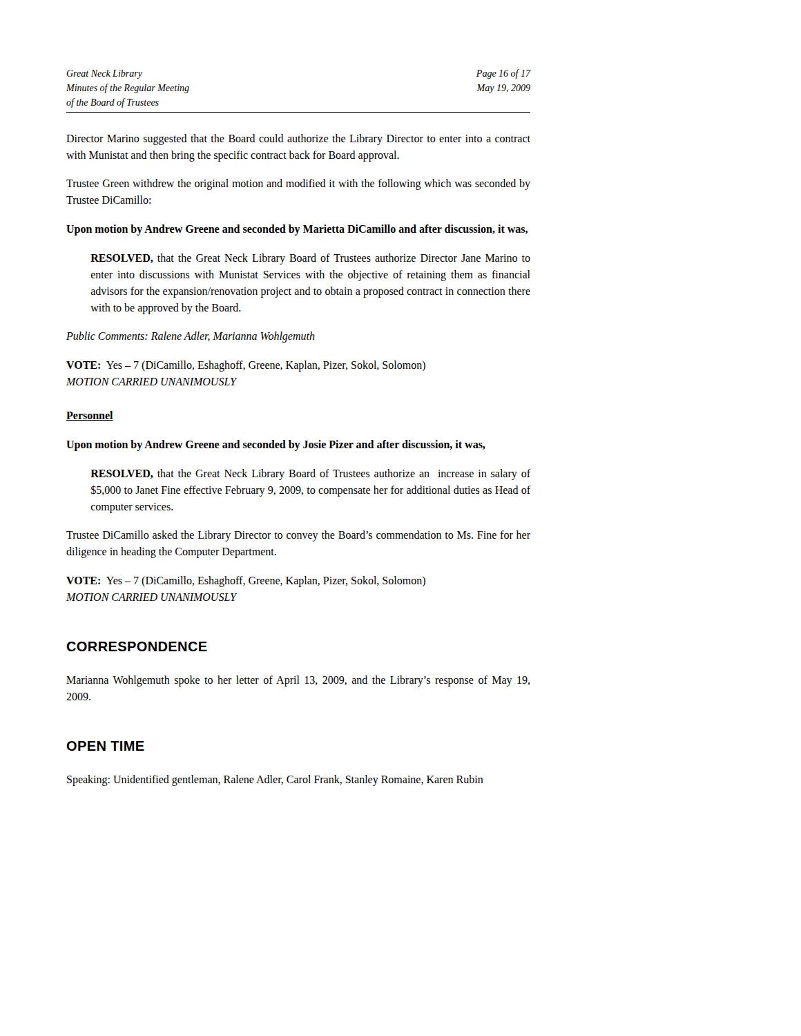| Great Neck Library | Page 16 of 17 |
| Minutes of the Regular Meeting | May 19, 2009 |
| of the Board of Trustees | |
Director Marino suggested that the Board could authorize the Library Director to enter into a contract with Munistat and then bring the specific contract back for Board approval.
Trustee Green withdrew the original motion and modified it with the following which was seconded by Trustee DiCamillo:
Upon motion by Andrew Greene and seconded by Marietta DiCamillo and after discussion, it was,
RESOLVED, that the Great Neck Library Board of Trustees authorize Director Jane Marino to enter into discussions with Munistat Services with the objective of retaining them as financial advisors for the expansion/renovation project and to obtain a proposed contract in connection there with to be approved by the Board.
Public Comments: Ralene Adler, Marianna Wohlgemuth
VOTE: Yes – 7 (DiCamillo, Eshaghoff, Greene, Kaplan, Pizer, Sokol, Solomon)
MOTION CARRIED UNANIMOUSLY
Personnel
Upon motion by Andrew Greene and seconded by Josie Pizer and after discussion, it was,
RESOLVED, that the Great Neck Library Board of Trustees authorize an increase in salary of $5,000 to Janet Fine effective February 9, 2009, to compensate her for additional duties as Head of computer services.
Trustee DiCamillo asked the Library Director to convey the Board’s commendation to Ms. Fine for her diligence in heading the Computer Department.
VOTE: Yes – 7 (DiCamillo, Eshaghoff, Greene, Kaplan, Pizer, Sokol, Solomon)
MOTION CARRIED UNANIMOUSLY
CORRESPONDENCE
Marianna Wohlgemuth spoke to her letter of April 13, 2009, and the Library’s response of May 19, 2009.
OPEN TIME
Speaking: Unidentified gentleman, Ralene Adler, Carol Frank, Stanley Romaine, Karen Rubin